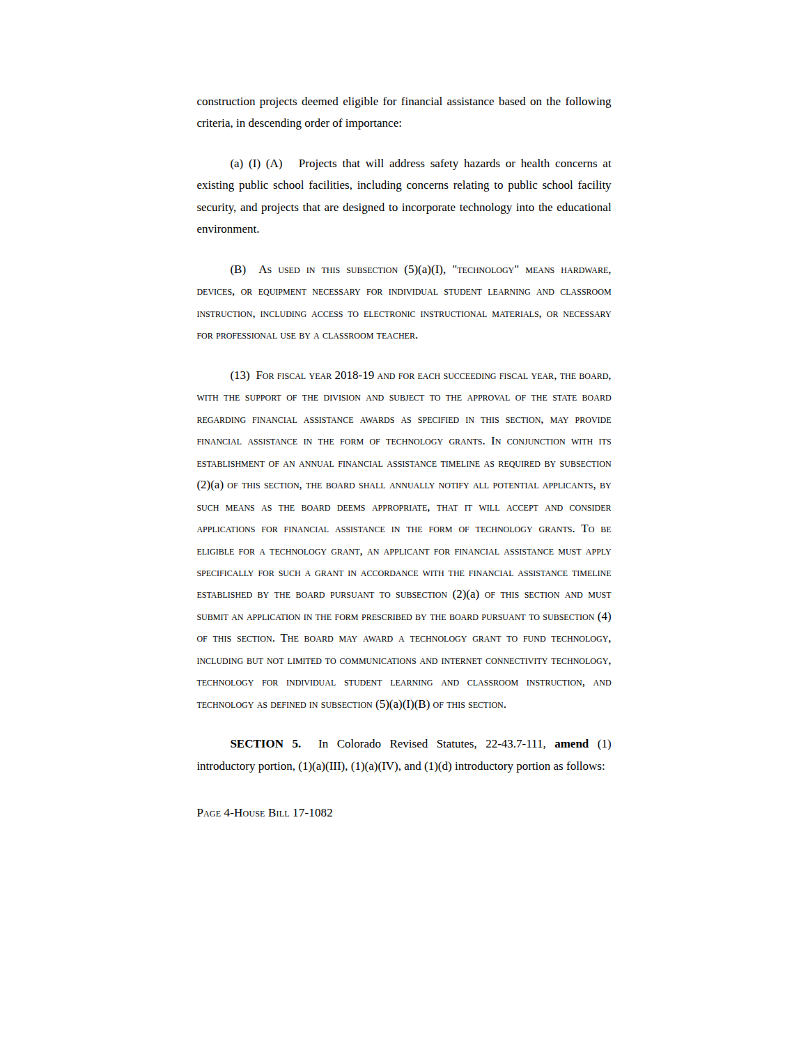construction projects deemed eligible for financial assistance based on the following criteria, in descending order of importance:
(a) (I) (A) Projects that will address safety hazards or health concerns at existing public school facilities, including concerns relating to public school facility security, and projects that are designed to incorporate technology into the educational environment.
(B) As used in this subsection (5)(a)(I), "technology" means hardware, devices, or equipment necessary for individual student learning and classroom instruction, including access to electronic instructional materials, or necessary for professional use by a classroom teacher.
(13) For fiscal year 2018-19 and for each succeeding fiscal year, the board, with the support of the division and subject to the approval of the state board regarding financial assistance awards as specified in this section, may provide financial assistance in the form of technology grants. In conjunction with its establishment of an annual financial assistance timeline as required by subsection (2)(a) of this section, the board shall annually notify all potential applicants, by such means as the board deems appropriate, that it will accept and consider applications for financial assistance in the form of technology grants. To be eligible for a technology grant, an applicant for financial assistance must apply specifically for such a grant in accordance with the financial assistance timeline established by the board pursuant to subsection (2)(a) of this section and must submit an application in the form prescribed by the board pursuant to subsection (4) of this section. The board may award a technology grant to fund technology, including but not limited to communications and internet connectivity technology, technology for individual student learning and classroom instruction, and technology as defined in subsection (5)(a)(I)(B) of this section.
SECTION 5. In Colorado Revised Statutes, 22-43.7-111, amend (1) introductory portion, (1)(a)(III), (1)(a)(IV), and (1)(d) introductory portion as follows:
Page 4-House Bill 17-1082